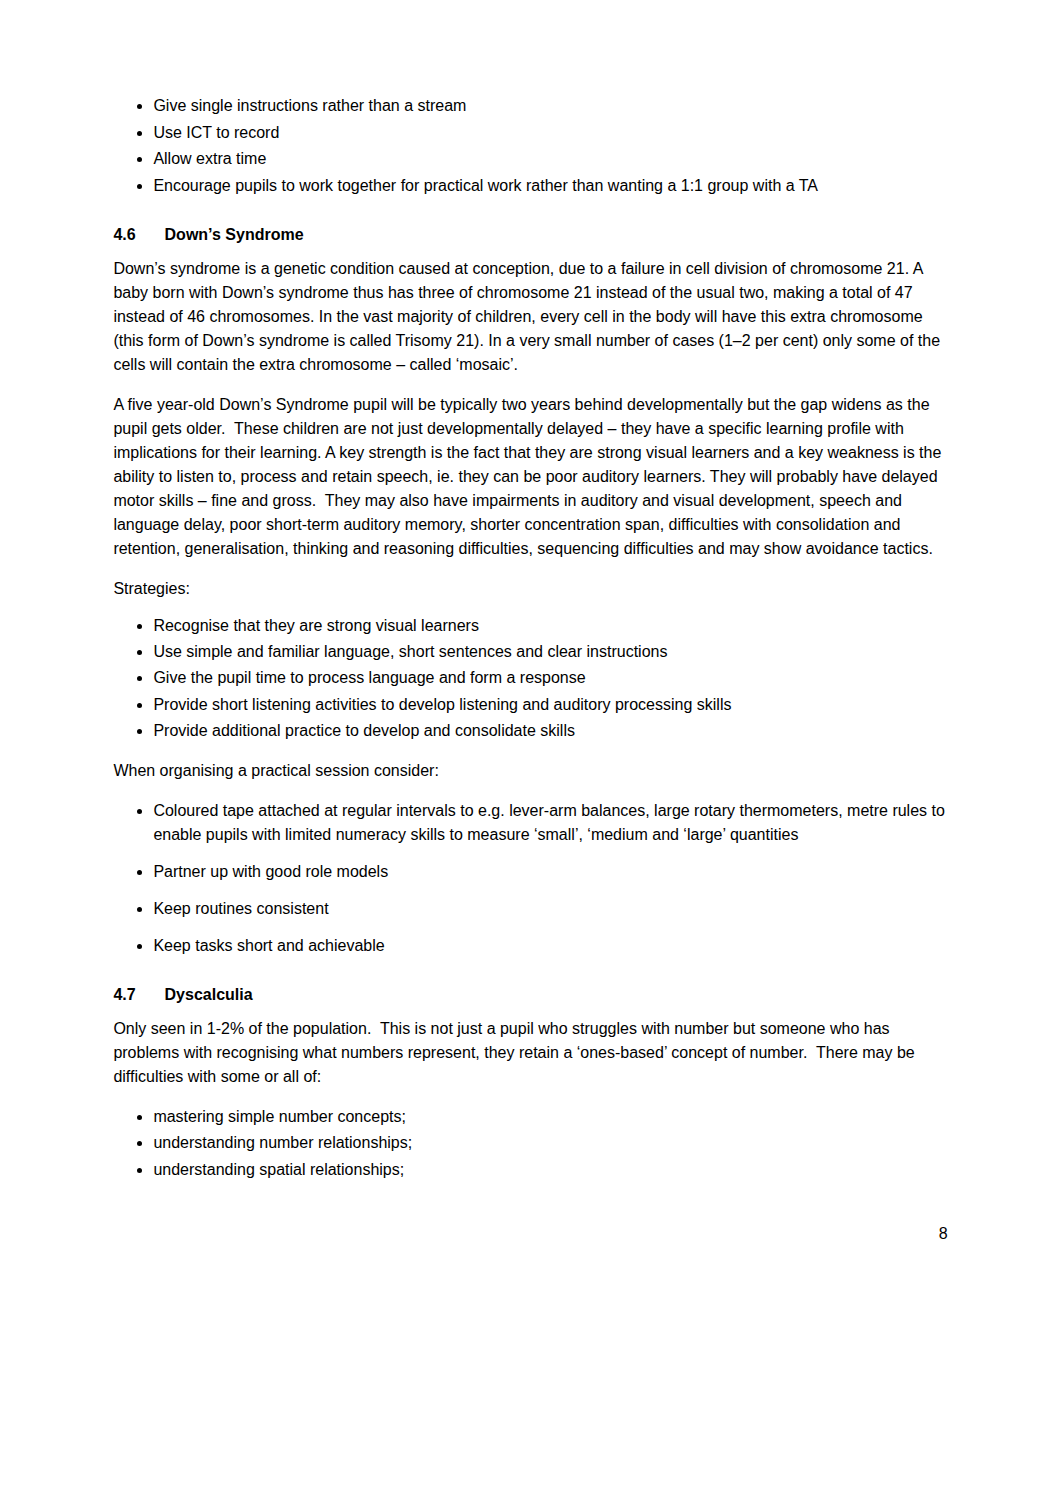Give single instructions rather than a stream
Use ICT to record
Allow extra time
Encourage pupils to work together for practical work rather than wanting a 1:1 group with a TA
4.6 Down’s Syndrome
Down’s syndrome is a genetic condition caused at conception, due to a failure in cell division of chromosome 21. A baby born with Down’s syndrome thus has three of chromosome 21 instead of the usual two, making a total of 47 instead of 46 chromosomes. In the vast majority of children, every cell in the body will have this extra chromosome (this form of Down’s syndrome is called Trisomy 21). In a very small number of cases (1–2 per cent) only some of the cells will contain the extra chromosome – called ‘mosaic’.
A five year-old Down’s Syndrome pupil will be typically two years behind developmentally but the gap widens as the pupil gets older. These children are not just developmentally delayed – they have a specific learning profile with implications for their learning. A key strength is the fact that they are strong visual learners and a key weakness is the ability to listen to, process and retain speech, ie. they can be poor auditory learners. They will probably have delayed motor skills – fine and gross. They may also have impairments in auditory and visual development, speech and language delay, poor short-term auditory memory, shorter concentration span, difficulties with consolidation and retention, generalisation, thinking and reasoning difficulties, sequencing difficulties and may show avoidance tactics.
Strategies:
Recognise that they are strong visual learners
Use simple and familiar language, short sentences and clear instructions
Give the pupil time to process language and form a response
Provide short listening activities to develop listening and auditory processing skills
Provide additional practice to develop and consolidate skills
When organising a practical session consider:
Coloured tape attached at regular intervals to e.g. lever-arm balances, large rotary thermometers, metre rules to enable pupils with limited numeracy skills to measure ‘small’, ‘medium and ‘large’ quantities
Partner up with good role models
Keep routines consistent
Keep tasks short and achievable
4.7 Dyscalculia
Only seen in 1-2% of the population. This is not just a pupil who struggles with number but someone who has problems with recognising what numbers represent, they retain a ‘ones-based’ concept of number. There may be difficulties with some or all of:
mastering simple number concepts;
understanding number relationships;
understanding spatial relationships;
8